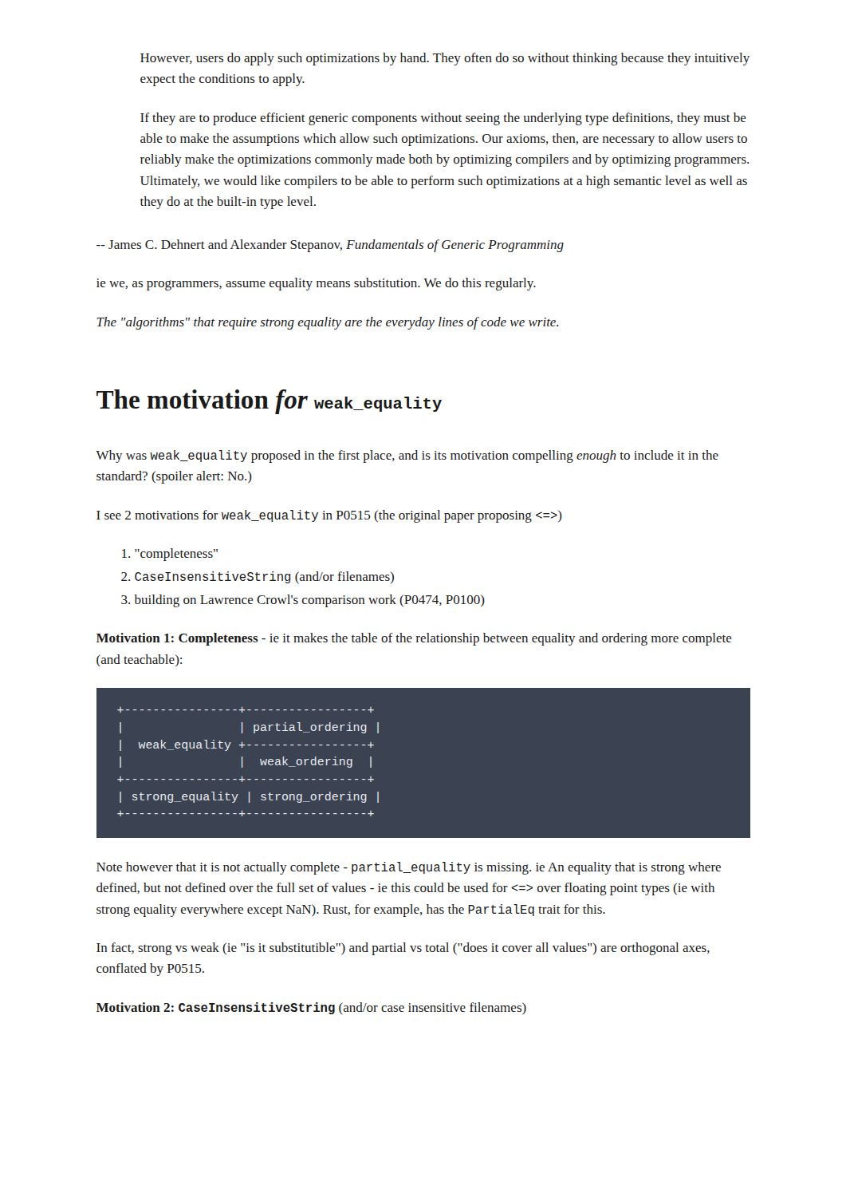However, users do apply such optimizations by hand. They often do so without thinking because they intuitively expect the conditions to apply.
If they are to produce efficient generic components without seeing the underlying type definitions, they must be able to make the assumptions which allow such optimizations. Our axioms, then, are necessary to allow users to reliably make the optimizations commonly made both by optimizing compilers and by optimizing programmers. Ultimately, we would like compilers to be able to perform such optimizations at a high semantic level as well as they do at the built-in type level.
-- James C. Dehnert and Alexander Stepanov, Fundamentals of Generic Programming
ie we, as programmers, assume equality means substitution. We do this regularly.
The "algorithms" that require strong equality are the everyday lines of code we write.
The motivation for weak_equality
Why was weak_equality proposed in the first place, and is its motivation compelling enough to include it in the standard? (spoiler alert: No.)
I see 2 motivations for weak_equality in P0515 (the original paper proposing <=>)
"completeness"
CaseInsensitiveString (and/or filenames)
building on Lawrence Crowl's comparison work (P0474, P0100)
Motivation 1: Completeness - ie it makes the table of the relationship between equality and ordering more complete (and teachable):
+----------------+-----------------+
|                | partial_ordering |
|  weak_equality +-----------------+
|                |  weak_ordering  |
+----------------+-----------------+
| strong_equality | strong_ordering |
+----------------+-----------------+
Note however that it is not actually complete - partial_equality is missing. ie An equality that is strong where defined, but not defined over the full set of values - ie this could be used for <=> over floating point types (ie with strong equality everywhere except NaN). Rust, for example, has the PartialEq trait for this.
In fact, strong vs weak (ie "is it substitutible") and partial vs total ("does it cover all values") are orthogonal axes, conflated by P0515.
Motivation 2: CaseInsensitiveString (and/or case insensitive filenames)